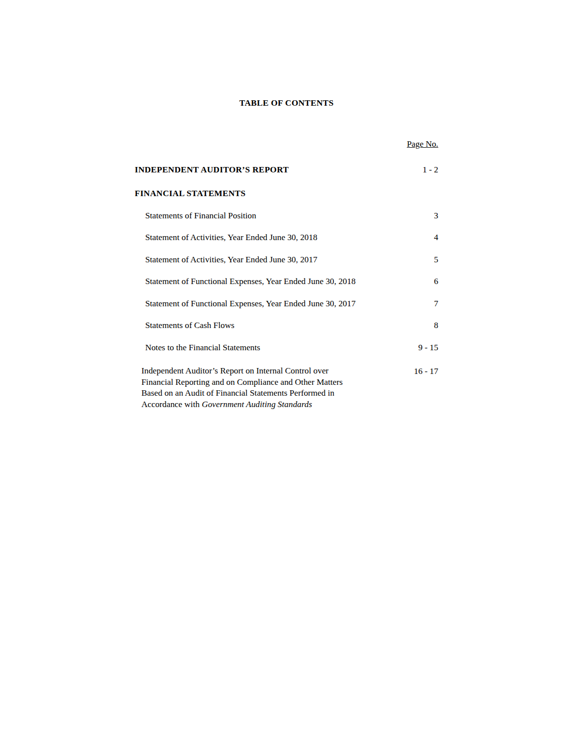TABLE OF CONTENTS
| | Page No. |
| INDEPENDENT AUDITOR’S REPORT | 1 - 2 |
| FINANCIAL STATEMENTS | |
| Statements of Financial Position | 3 |
| Statement of Activities, Year Ended June 30, 2018 | 4 |
| Statement of Activities, Year Ended June 30, 2017 | 5 |
| Statement of Functional Expenses, Year Ended June 30, 2018 | 6 |
| Statement of Functional Expenses, Year Ended June 30, 2017 | 7 |
| Statements of Cash Flows | 8 |
| Notes to the Financial Statements | 9 - 15 |
| Independent Auditor’s Report on Internal Control over Financial Reporting and on Compliance and Other Matters Based on an Audit of Financial Statements Performed in Accordance with Government Auditing Standards | 16 - 17 |